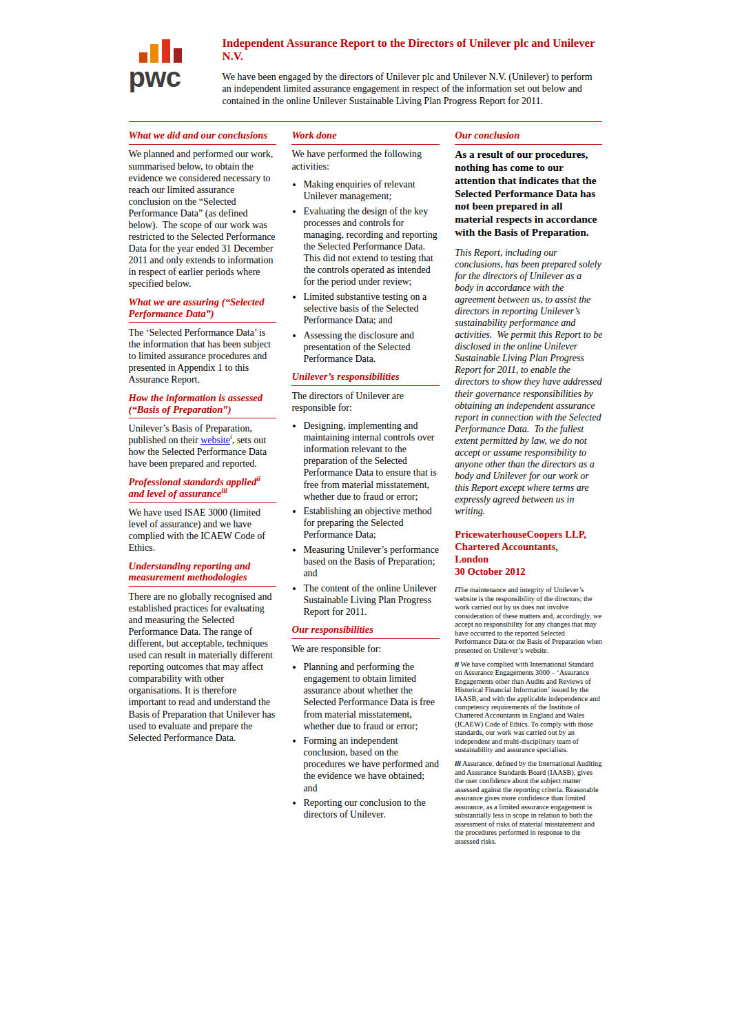pwc
Independent Assurance Report to the Directors of Unilever plc and Unilever N.V.
We have been engaged by the directors of Unilever plc and Unilever N.V. (Unilever) to perform an independent limited assurance engagement in respect of the information set out below and contained in the online Unilever Sustainable Living Plan Progress Report for 2011.
What we did and our conclusions
We planned and performed our work, summarised below, to obtain the evidence we considered necessary to reach our limited assurance conclusion on the “Selected Performance Data” (as defined below). The scope of our work was restricted to the Selected Performance Data for the year ended 31 December 2011 and only extends to information in respect of earlier periods where specified below.
What we are assuring (“Selected Performance Data”)
The ‘Selected Performance Data’ is the information that has been subject to limited assurance procedures and presented in Appendix 1 to this Assurance Report.
How the information is assessed (“Basis of Preparation”)
Unilever’s Basis of Preparation, published on their websitei, sets out how the Selected Performance Data have been prepared and reported.
Professional standards appliedii and level of assuranceiii
We have used ISAE 3000 (limited level of assurance) and we have complied with the ICAEW Code of Ethics.
Understanding reporting and measurement methodologies
There are no globally recognised and established practices for evaluating and measuring the Selected Performance Data. The range of different, but acceptable, techniques used can result in materially different reporting outcomes that may affect comparability with other organisations. It is therefore important to read and understand the Basis of Preparation that Unilever has used to evaluate and prepare the Selected Performance Data.
Work done
We have performed the following activities:
Making enquiries of relevant Unilever management;
Evaluating the design of the key processes and controls for managing, recording and reporting the Selected Performance Data. This did not extend to testing that the controls operated as intended for the period under review;
Limited substantive testing on a selective basis of the Selected Performance Data; and
Assessing the disclosure and presentation of the Selected Performance Data.
Unilever’s responsibilities
The directors of Unilever are responsible for:
Designing, implementing and maintaining internal controls over information relevant to the preparation of the Selected Performance Data to ensure that is free from material misstatement, whether due to fraud or error;
Establishing an objective method for preparing the Selected Performance Data;
Measuring Unilever’s performance based on the Basis of Preparation; and
The content of the online Unilever Sustainable Living Plan Progress Report for 2011.
Our responsibilities
We are responsible for:
Planning and performing the engagement to obtain limited assurance about whether the Selected Performance Data is free from material misstatement, whether due to fraud or error;
Forming an independent conclusion, based on the procedures we have performed and the evidence we have obtained; and
Reporting our conclusion to the directors of Unilever.
Our conclusion
As a result of our procedures, nothing has come to our attention that indicates that the Selected Performance Data has not been prepared in all material respects in accordance with the Basis of Preparation.
This Report, including our conclusions, has been prepared solely for the directors of Unilever as a body in accordance with the agreement between us, to assist the directors in reporting Unilever’s sustainability performance and activities. We permit this Report to be disclosed in the online Unilever Sustainable Living Plan Progress Report for 2011, to enable the directors to show they have addressed their governance responsibilities by obtaining an independent assurance report in connection with the Selected Performance Data. To the fullest extent permitted by law, we do not accept or assume responsibility to anyone other than the directors as a body and Unilever for our work or this Report except where terms are expressly agreed between us in writing.
PricewaterhouseCoopers LLP,
Chartered Accountants,
London
30 October 2012
i The maintenance and integrity of Unilever’s website is the responsibility of the directors; the work carried out by us does not involve consideration of these matters and, accordingly, we accept no responsibility for any changes that may have occurred to the reported Selected Performance Data or the Basis of Preparation when presented on Unilever’s website.
ii We have complied with International Standard on Assurance Engagements 3000 – ‘Assurance Engagements other than Audits and Reviews of Historical Financial Information’ issued by the IAASB, and with the applicable independence and competency requirements of the Institute of Chartered Accountants in England and Wales (ICAEW) Code of Ethics. To comply with those standards, our work was carried out by an independent and multi-disciplinary team of sustainability and assurance specialists.
iii Assurance, defined by the International Auditing and Assurance Standards Board (IAASB), gives the user confidence about the subject matter assessed against the reporting criteria. Reasonable assurance gives more confidence than limited assurance, as a limited assurance engagement is substantially less in scope in relation to both the assessment of risks of material misstatement and the procedures performed in response to the assessed risks.